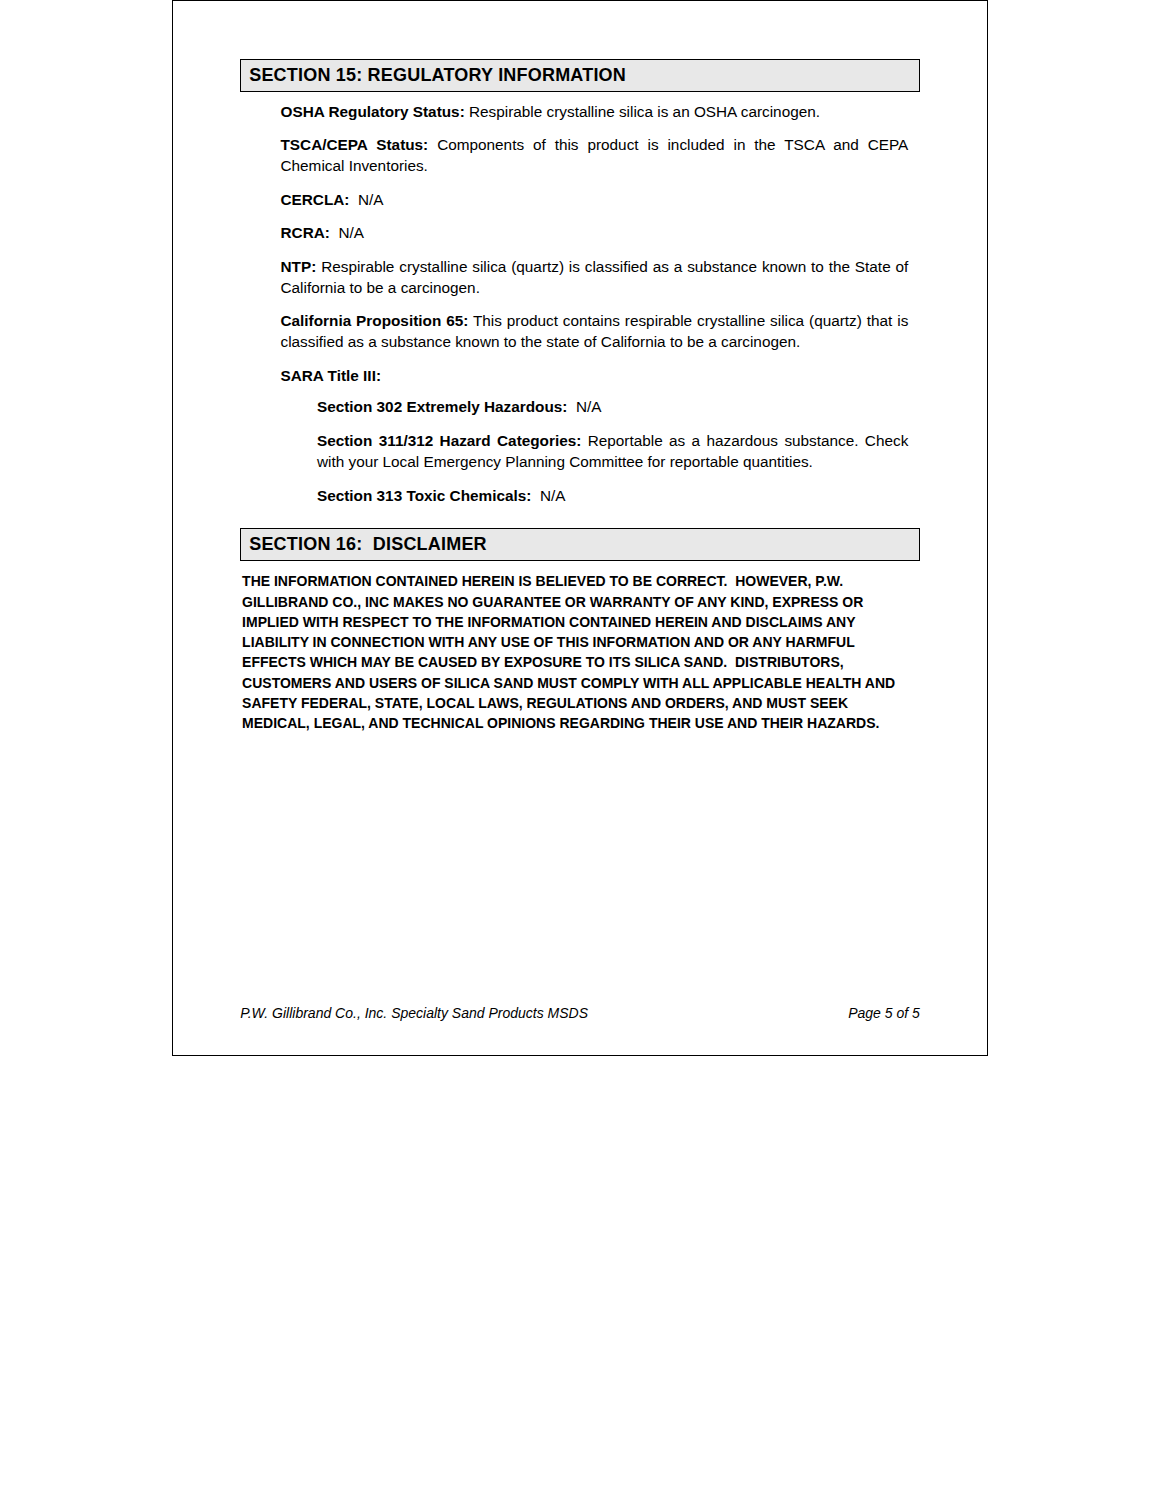SECTION 15: REGULATORY INFORMATION
OSHA Regulatory Status: Respirable crystalline silica is an OSHA carcinogen.
TSCA/CEPA Status: Components of this product is included in the TSCA and CEPA Chemical Inventories.
CERCLA: N/A
RCRA: N/A
NTP: Respirable crystalline silica (quartz) is classified as a substance known to the State of California to be a carcinogen.
California Proposition 65: This product contains respirable crystalline silica (quartz) that is classified as a substance known to the state of California to be a carcinogen.
SARA Title III:
Section 302 Extremely Hazardous: N/A
Section 311/312 Hazard Categories: Reportable as a hazardous substance. Check with your Local Emergency Planning Committee for reportable quantities.
Section 313 Toxic Chemicals: N/A
SECTION 16: DISCLAIMER
THE INFORMATION CONTAINED HEREIN IS BELIEVED TO BE CORRECT. HOWEVER, P.W. GILLIBRAND CO., INC MAKES NO GUARANTEE OR WARRANTY OF ANY KIND, EXPRESS OR IMPLIED WITH RESPECT TO THE INFORMATION CONTAINED HEREIN AND DISCLAIMS ANY LIABILITY IN CONNECTION WITH ANY USE OF THIS INFORMATION AND OR ANY HARMFUL EFFECTS WHICH MAY BE CAUSED BY EXPOSURE TO ITS SILICA SAND. DISTRIBUTORS, CUSTOMERS AND USERS OF SILICA SAND MUST COMPLY WITH ALL APPLICABLE HEALTH AND SAFETY FEDERAL, STATE, LOCAL LAWS, REGULATIONS AND ORDERS, AND MUST SEEK MEDICAL, LEGAL, AND TECHNICAL OPINIONS REGARDING THEIR USE AND THEIR HAZARDS.
P.W. Gillibrand Co., Inc. Specialty Sand Products MSDS
Page 5 of 5